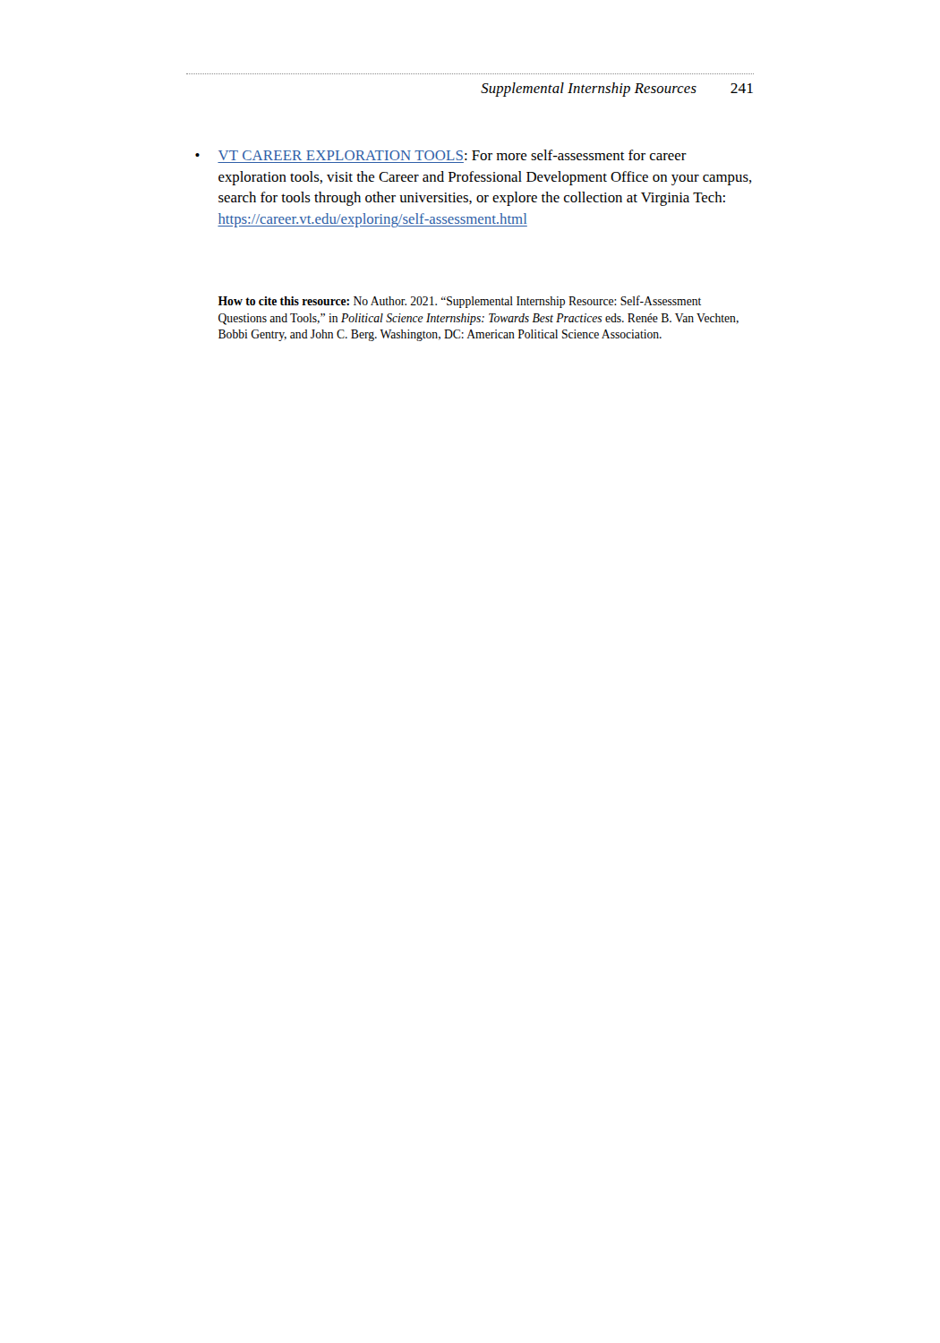Supplemental Internship Resources 241
VT CAREER EXPLORATION TOOLS: For more self-assessment for career exploration tools, visit the Career and Professional Development Office on your campus, search for tools through other universities, or explore the collection at Virginia Tech: https://career.vt.edu/exploring/self-assessment.html
How to cite this resource: No Author. 2021. “Supplemental Internship Resource: Self-Assessment Questions and Tools,” in Political Science Internships: Towards Best Practices eds. Renée B. Van Vechten, Bobbi Gentry, and John C. Berg. Washington, DC: American Political Science Association.